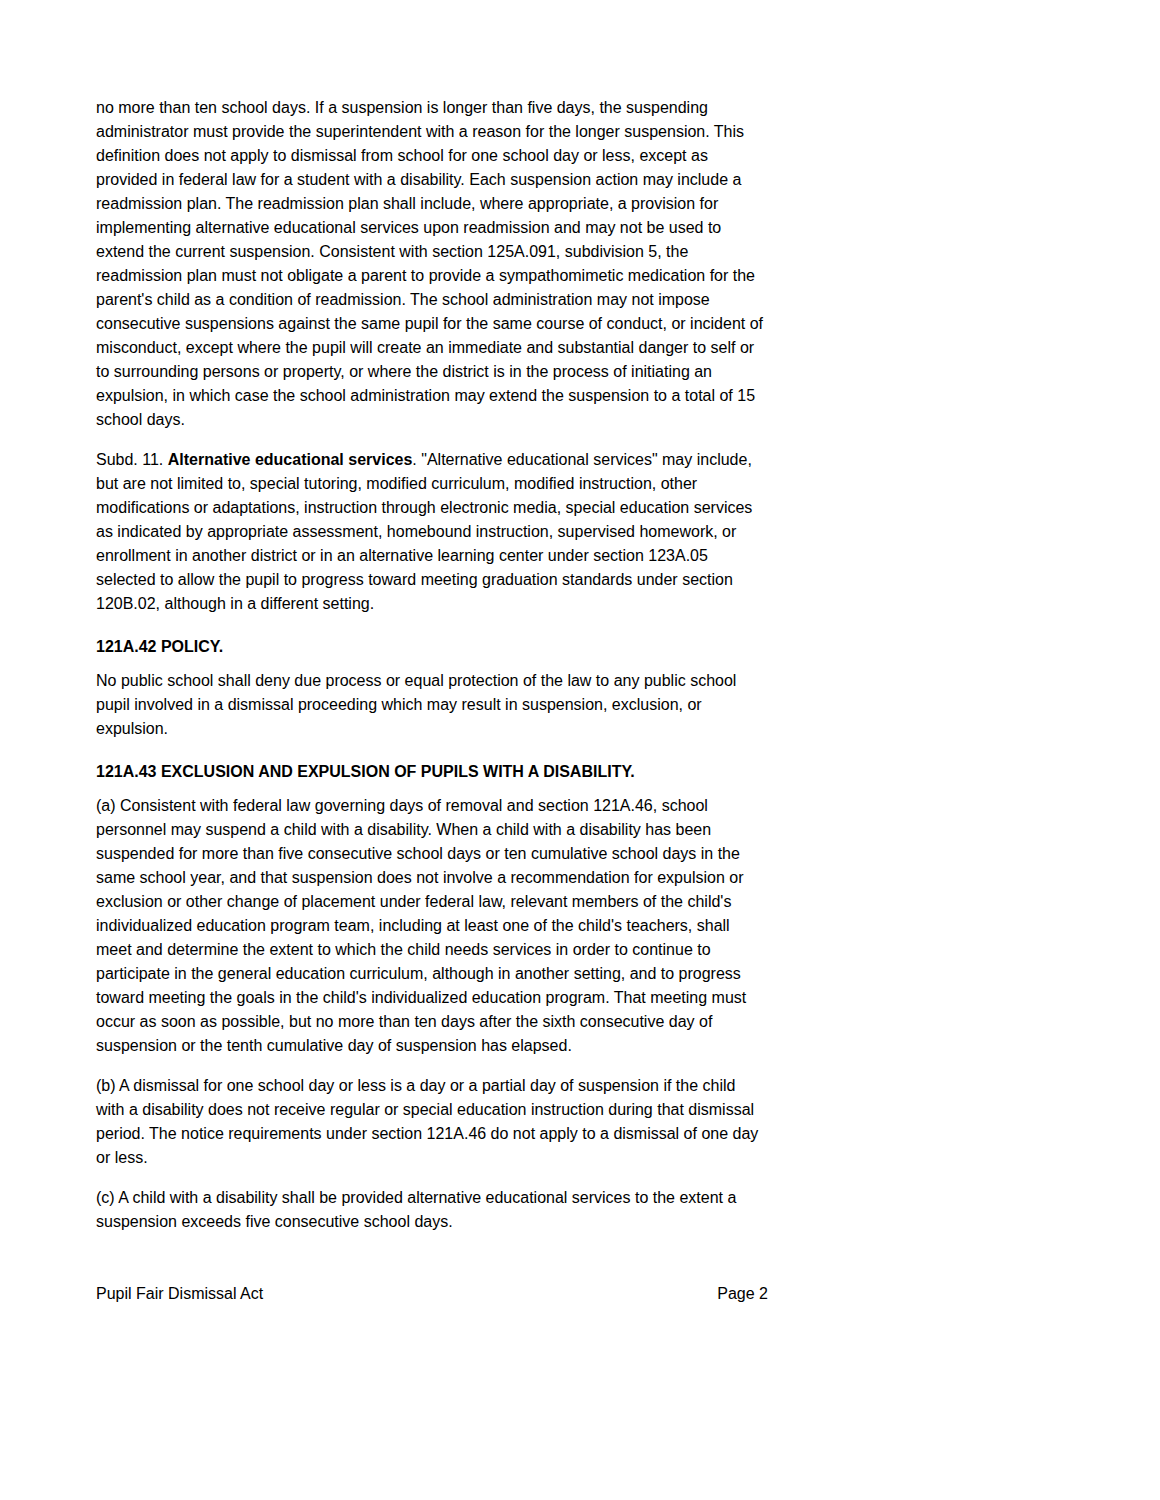no more than ten school days. If a suspension is longer than five days, the suspending administrator must provide the superintendent with a reason for the longer suspension. This definition does not apply to dismissal from school for one school day or less, except as provided in federal law for a student with a disability. Each suspension action may include a readmission plan. The readmission plan shall include, where appropriate, a provision for implementing alternative educational services upon readmission and may not be used to extend the current suspension. Consistent with section 125A.091, subdivision 5, the readmission plan must not obligate a parent to provide a sympathomimetic medication for the parent's child as a condition of readmission. The school administration may not impose consecutive suspensions against the same pupil for the same course of conduct, or incident of misconduct, except where the pupil will create an immediate and substantial danger to self or to surrounding persons or property, or where the district is in the process of initiating an expulsion, in which case the school administration may extend the suspension to a total of 15 school days.
Subd. 11. Alternative educational services. "Alternative educational services" may include, but are not limited to, special tutoring, modified curriculum, modified instruction, other modifications or adaptations, instruction through electronic media, special education services as indicated by appropriate assessment, homebound instruction, supervised homework, or enrollment in another district or in an alternative learning center under section 123A.05 selected to allow the pupil to progress toward meeting graduation standards under section 120B.02, although in a different setting.
121A.42 POLICY.
No public school shall deny due process or equal protection of the law to any public school pupil involved in a dismissal proceeding which may result in suspension, exclusion, or expulsion.
121A.43 EXCLUSION AND EXPULSION OF PUPILS WITH A DISABILITY.
(a) Consistent with federal law governing days of removal and section 121A.46, school personnel may suspend a child with a disability. When a child with a disability has been suspended for more than five consecutive school days or ten cumulative school days in the same school year, and that suspension does not involve a recommendation for expulsion or exclusion or other change of placement under federal law, relevant members of the child's individualized education program team, including at least one of the child's teachers, shall meet and determine the extent to which the child needs services in order to continue to participate in the general education curriculum, although in another setting, and to progress toward meeting the goals in the child's individualized education program. That meeting must occur as soon as possible, but no more than ten days after the sixth consecutive day of suspension or the tenth cumulative day of suspension has elapsed.
(b) A dismissal for one school day or less is a day or a partial day of suspension if the child with a disability does not receive regular or special education instruction during that dismissal period. The notice requirements under section 121A.46 do not apply to a dismissal of one day or less.
(c) A child with a disability shall be provided alternative educational services to the extent a suspension exceeds five consecutive school days.
Pupil Fair Dismissal Act Page 2